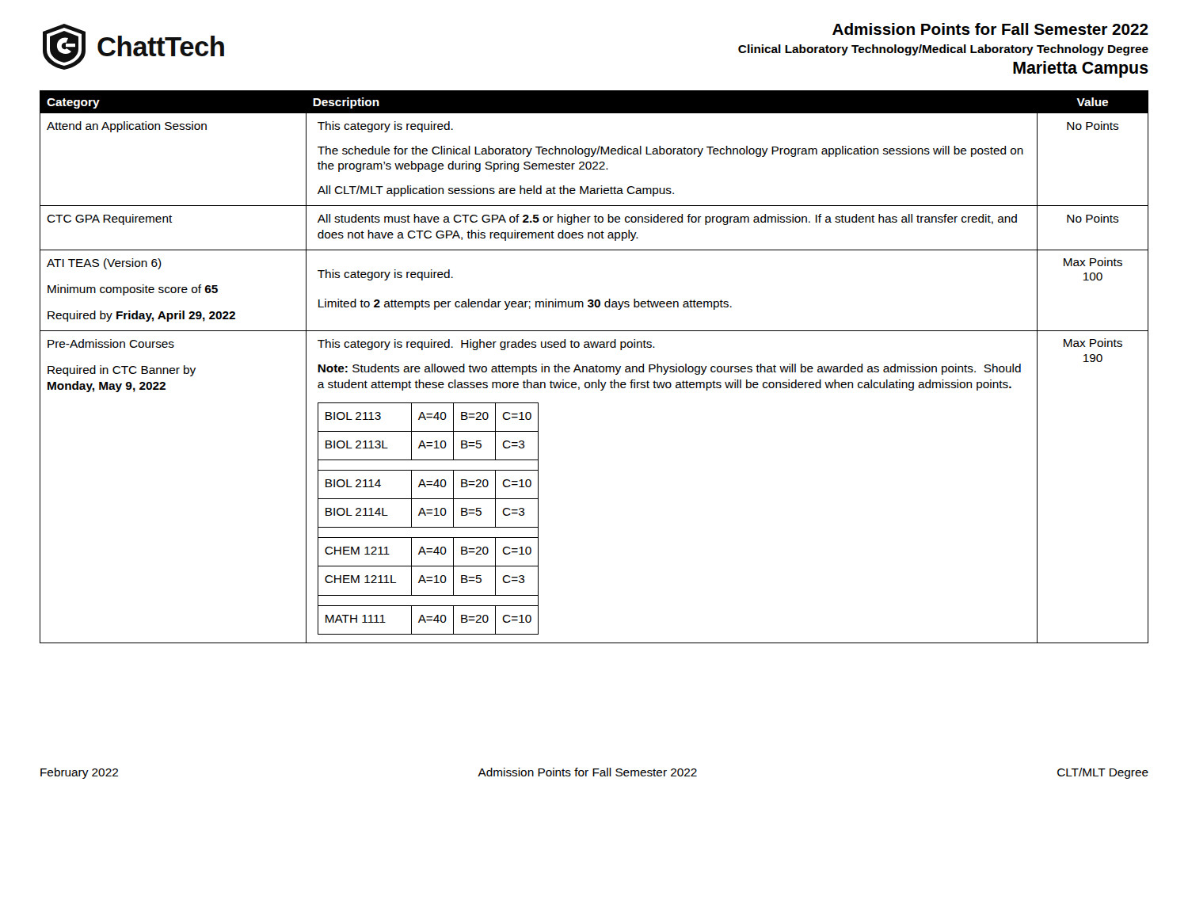Chatt Tech
Admission Points for Fall Semester 2022
Clinical Laboratory Technology/Medical Laboratory Technology Degree
Marietta Campus
| Category | Description | Value |
| --- | --- | --- |
| Attend an Application Session | This category is required. The schedule for the Clinical Laboratory Technology/Medical Laboratory Technology Program application sessions will be posted on the program’s webpage during Spring Semester 2022. All CLT/MLT application sessions are held at the Marietta Campus. | No Points |
| CTC GPA Requirement | All students must have a CTC GPA of 2.5 or higher to be considered for program admission. If a student has all transfer credit, and does not have a CTC GPA, this requirement does not apply. | No Points |
| ATI TEAS (Version 6) Minimum composite score of 65 Required by Friday, April 29, 2022 | This category is required. Limited to 2 attempts per calendar year; minimum 30 days between attempts. | Max Points 100 |
| Pre-Admission Courses Required in CTC Banner by Monday, May 9, 2022 | This category is required. Higher grades used to award points. Note: Students are allowed two attempts in the Anatomy and Physiology courses that will be awarded as admission points. Should a student attempt these classes more than twice, only the first two attempts will be considered when calculating admission points . / BIOL 2113 / A=40 / B=20 / C=10 / / BIOL 2113L / A=10 / B=5 / C=3 / / BIOL 2114 / A=40 / B=20 / C=10 / / BIOL 2114L / A=10 / B=5 / C=3 / / CHEM 1211 / A=40 / B=20 / C=10 / / CHEM 1211L / A=10 / B=5 / C=3 / / MATH 1111 / A=40 / B=20 / C=10 / | Max Points 190 |
February 2022
Admission Points for Fall Semester 2022
CLT/MLT Degree